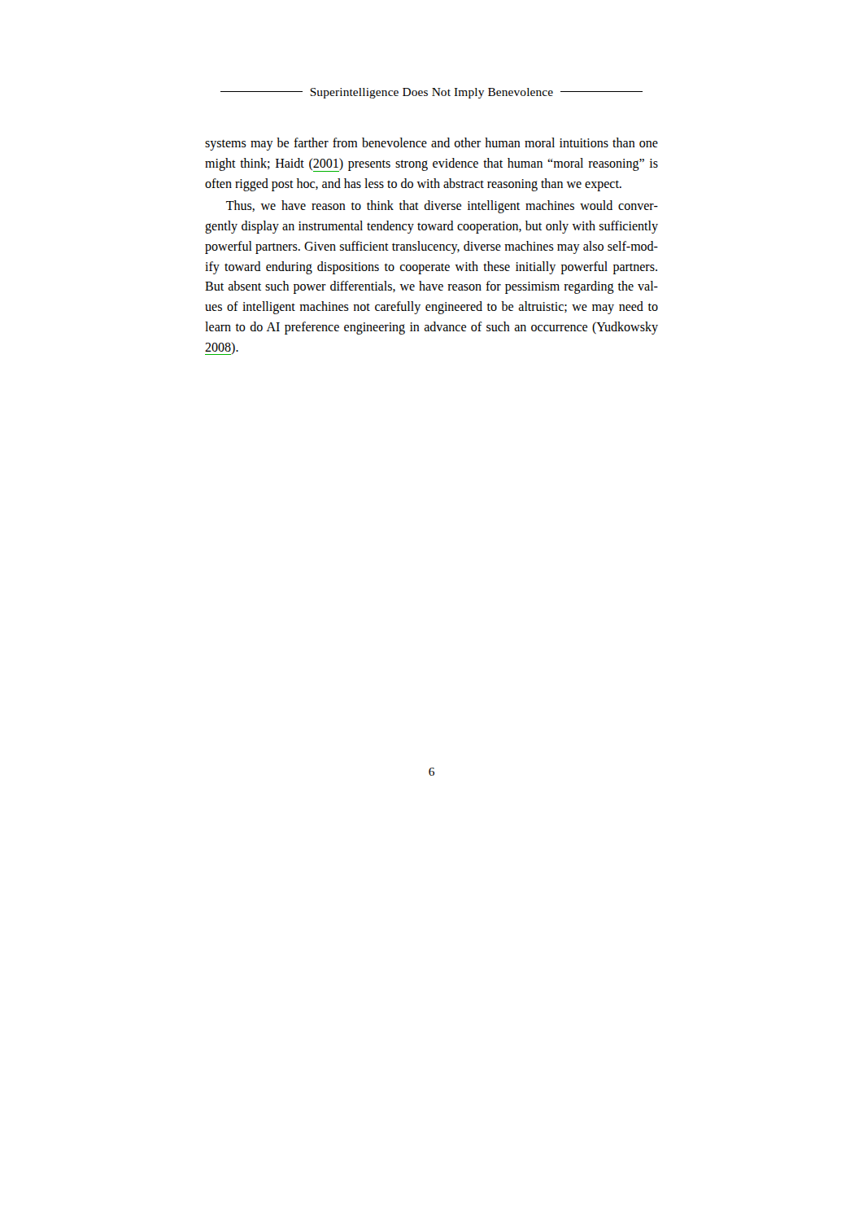Superintelligence Does Not Imply Benevolence
systems may be farther from benevolence and other human moral intuitions than one might think; Haidt (2001) presents strong evidence that human “moral reasoning” is often rigged post hoc, and has less to do with abstract reasoning than we expect.
Thus, we have reason to think that diverse intelligent machines would convergently display an instrumental tendency toward cooperation, but only with sufficiently powerful partners. Given sufficient translucency, diverse machines may also self-modify toward enduring dispositions to cooperate with these initially powerful partners. But absent such power differentials, we have reason for pessimism regarding the values of intelligent machines not carefully engineered to be altruistic; we may need to learn to do AI preference engineering in advance of such an occurrence (Yudkowsky 2008).
6